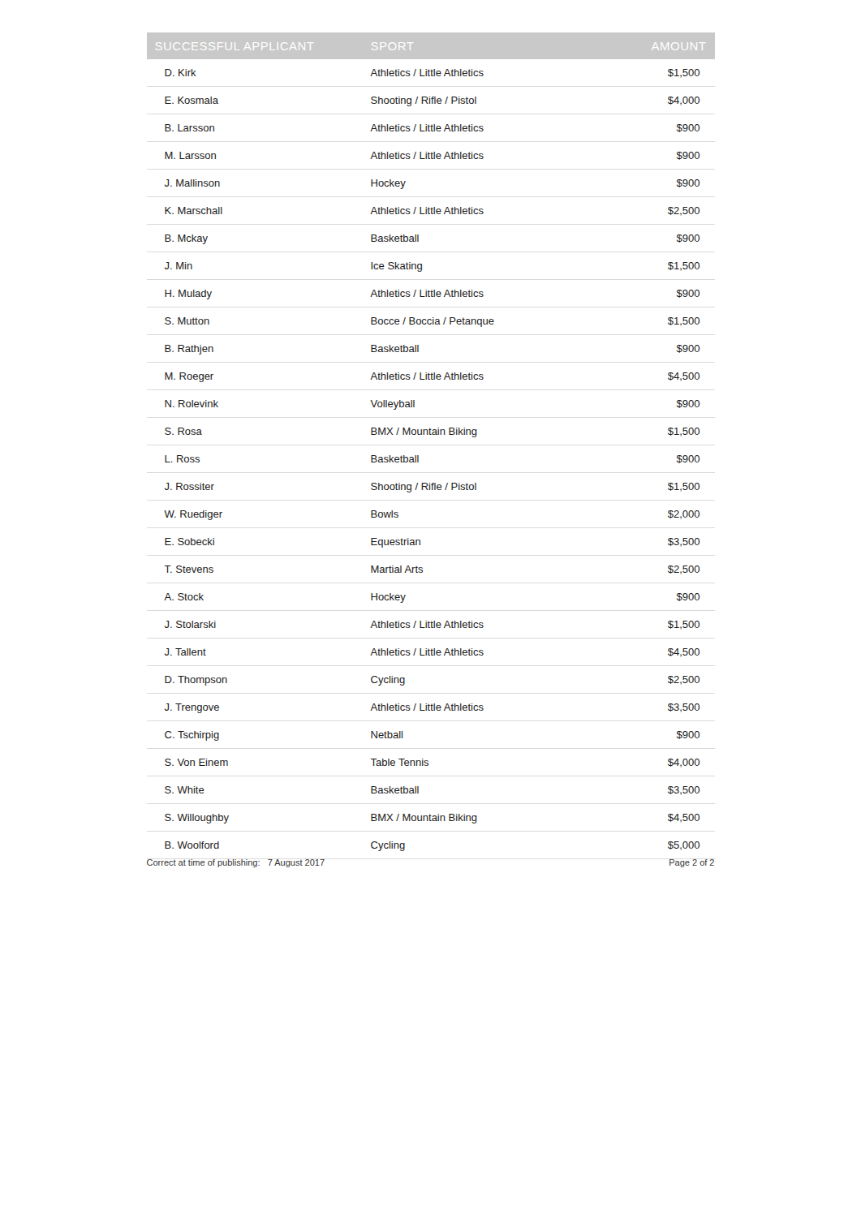| SUCCESSFUL APPLICANT | SPORT | AMOUNT |
| --- | --- | --- |
| D. Kirk | Athletics / Little Athletics | $1,500 |
| E. Kosmala | Shooting / Rifle / Pistol | $4,000 |
| B. Larsson | Athletics / Little Athletics | $900 |
| M. Larsson | Athletics / Little Athletics | $900 |
| J. Mallinson | Hockey | $900 |
| K. Marschall | Athletics / Little Athletics | $2,500 |
| B. Mckay | Basketball | $900 |
| J. Min | Ice Skating | $1,500 |
| H. Mulady | Athletics / Little Athletics | $900 |
| S. Mutton | Bocce / Boccia / Petanque | $1,500 |
| B. Rathjen | Basketball | $900 |
| M. Roeger | Athletics / Little Athletics | $4,500 |
| N. Rolevink | Volleyball | $900 |
| S. Rosa | BMX / Mountain Biking | $1,500 |
| L. Ross | Basketball | $900 |
| J. Rossiter | Shooting / Rifle / Pistol | $1,500 |
| W. Ruediger | Bowls | $2,000 |
| E. Sobecki | Equestrian | $3,500 |
| T. Stevens | Martial Arts | $2,500 |
| A. Stock | Hockey | $900 |
| J. Stolarski | Athletics / Little Athletics | $1,500 |
| J. Tallent | Athletics / Little Athletics | $4,500 |
| D. Thompson | Cycling | $2,500 |
| J. Trengove | Athletics / Little Athletics | $3,500 |
| C. Tschirpig | Netball | $900 |
| S. Von Einem | Table Tennis | $4,000 |
| S. White | Basketball | $3,500 |
| S. Willoughby | BMX / Mountain Biking | $4,500 |
| B. Woolford | Cycling | $5,000 |
Correct at time of publishing: 7 August 2017 Page 2 of 2